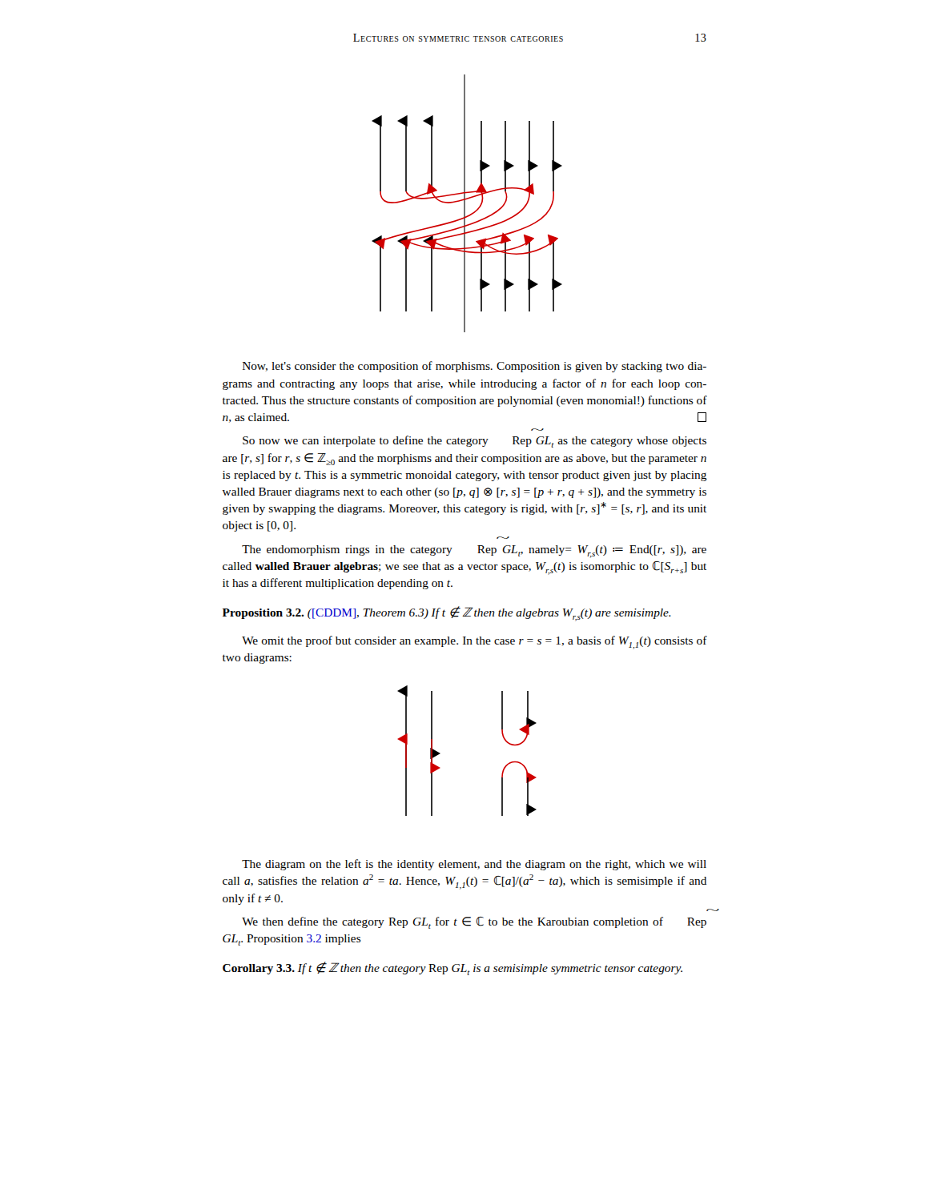Lectures on symmetric tensor categories 13
Now, let's consider the composition of morphisms. Composition is given by stacking two diagrams and contracting any loops that arise, while introducing a factor of n for each loop contracted. Thus the structure constants of composition are polynomial (even monomial!) functions of n, as claimed.
So now we can interpolate to define the category ~Rep GLt as the category whose objects are [r, s] for r, s ∈ ℤ≥0 and the morphisms and their composition are as above, but the parameter n is replaced by t. This is a symmetric monoidal category, with tensor product given just by placing walled Brauer diagrams next to each other (so [p, q] ⊗ [r, s] = [p + r, q + s]), and the symmetry is given by swapping the diagrams. Moreover, this category is rigid, with [r, s]∗ = [s, r], and its unit object is [0, 0].
The endomorphism rings in the category ~Rep GLt, namely= Wr,s(t) ≔ End([r, s]), are called walled Brauer algebras; we see that as a vector space, Wr,s(t) is isomorphic to ℂ[Sr+s] but it has a different multiplication depending on t.
Proposition 3.2. ([CDDM], Theorem 6.3) If t ∉ ℤ then the algebras Wr,s(t) are semisimple.
We omit the proof but consider an example. In the case r = s = 1, a basis of W1,1(t) consists of two diagrams:
The diagram on the left is the identity element, and the diagram on the right, which we will call a, satisfies the relation a2 = ta. Hence, W1,1(t) = ℂ[a]/(a2 − ta), which is semisimple if and only if t ≠ 0.
We then define the category Rep GLt for t ∈ ℂ to be the Karoubian completion of ~Rep GLt. Proposition 3.2 implies
Corollary 3.3. If t ∉ ℤ then the category Rep GLt is a semisimple symmetric tensor category.